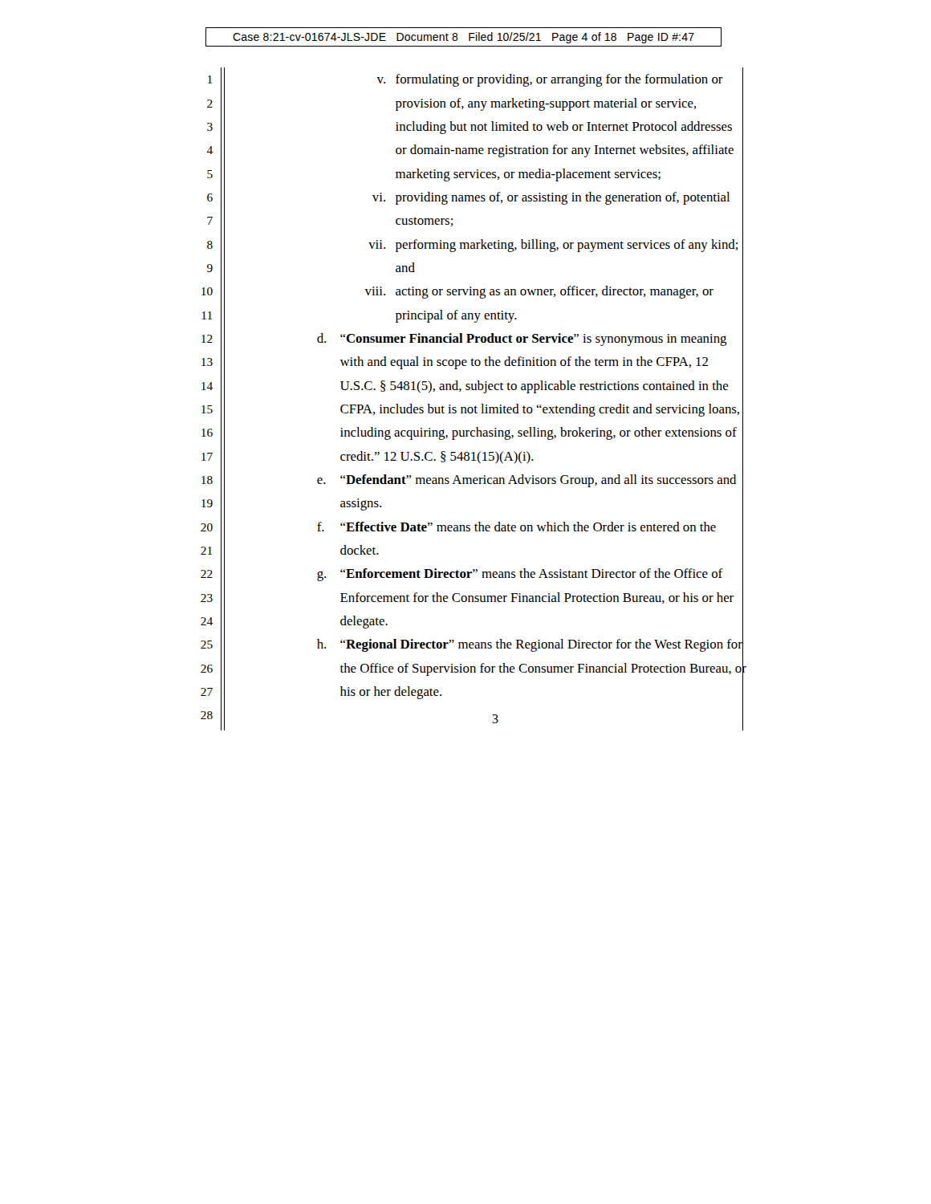Case 8:21-cv-01674-JLS-JDE Document 8 Filed 10/25/21 Page 4 of 18 Page ID #:47
1
2
3
4
5
6
7
8
9
10
11
12
13
14
15
16
17
18
19
20
21
22
23
24
25
26
27
28
v. formulating or providing, or arranging for the formulation or provision of, any marketing-support material or service, including but not limited to web or Internet Protocol addresses or domain-name registration for any Internet websites, affiliate marketing services, or media-placement services;
vi. providing names of, or assisting in the generation of, potential customers;
vii. performing marketing, billing, or payment services of any kind; and
viii. acting or serving as an owner, officer, director, manager, or principal of any entity.
d. “Consumer Financial Product or Service” is synonymous in meaning with and equal in scope to the definition of the term in the CFPA, 12 U.S.C. § 5481(5), and, subject to applicable restrictions contained in the CFPA, includes but is not limited to “extending credit and servicing loans, including acquiring, purchasing, selling, brokering, or other extensions of credit.” 12 U.S.C. § 5481(15)(A)(i).
e. “Defendant” means American Advisors Group, and all its successors and assigns.
f. “Effective Date” means the date on which the Order is entered on the docket.
g. “Enforcement Director” means the Assistant Director of the Office of Enforcement for the Consumer Financial Protection Bureau, or his or her delegate.
h. “Regional Director” means the Regional Director for the West Region for the Office of Supervision for the Consumer Financial Protection Bureau, or his or her delegate.
3